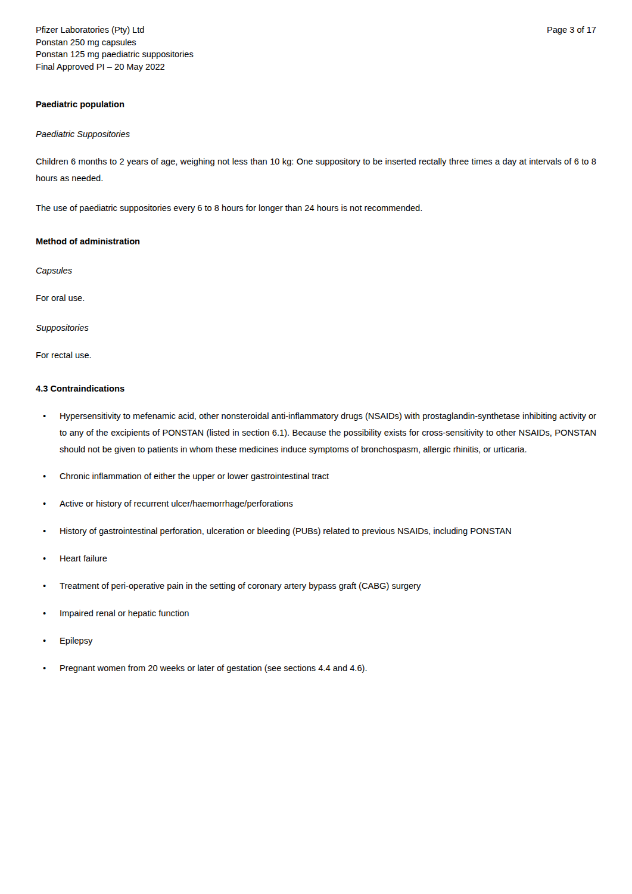Pfizer Laboratories (Pty) Ltd
Ponstan 250 mg capsules
Ponstan 125 mg paediatric suppositories
Final Approved PI – 20 May 2022
Page 3 of 17
Paediatric population
Paediatric Suppositories
Children 6 months to 2 years of age, weighing not less than 10 kg: One suppository to be inserted rectally three times a day at intervals of 6 to 8 hours as needed.
The use of paediatric suppositories every 6 to 8 hours for longer than 24 hours is not recommended.
Method of administration
Capsules
For oral use.
Suppositories
For rectal use.
4.3 Contraindications
Hypersensitivity to mefenamic acid, other nonsteroidal anti-inflammatory drugs (NSAIDs) with prostaglandin-synthetase inhibiting activity or to any of the excipients of PONSTAN (listed in section 6.1). Because the possibility exists for cross-sensitivity to other NSAIDs, PONSTAN should not be given to patients in whom these medicines induce symptoms of bronchospasm, allergic rhinitis, or urticaria.
Chronic inflammation of either the upper or lower gastrointestinal tract
Active or history of recurrent ulcer/haemorrhage/perforations
History of gastrointestinal perforation, ulceration or bleeding (PUBs) related to previous NSAIDs, including PONSTAN
Heart failure
Treatment of peri-operative pain in the setting of coronary artery bypass graft (CABG) surgery
Impaired renal or hepatic function
Epilepsy
Pregnant women from 20 weeks or later of gestation (see sections 4.4 and 4.6).